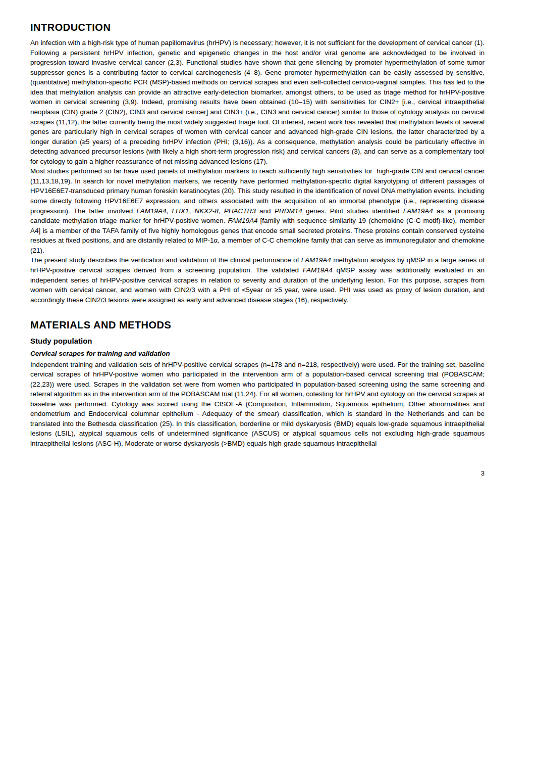INTRODUCTION
An infection with a high-risk type of human papillomavirus (hrHPV) is necessary; however, it is not sufficient for the development of cervical cancer (1). Following a persistent hrHPV infection, genetic and epigenetic changes in the host and/or viral genome are acknowledged to be involved in progression toward invasive cervical cancer (2,3). Functional studies have shown that gene silencing by promoter hypermethylation of some tumor suppressor genes is a contributing factor to cervical carcinogenesis (4–8). Gene promoter hypermethylation can be easily assessed by sensitive, (quantitative) methylation-specific PCR (MSP)-based methods on cervical scrapes and even self-collected cervico-vaginal samples. This has led to the idea that methylation analysis can provide an attractive early-detection biomarker, amongst others, to be used as triage method for hrHPV-positive women in cervical screening (3,9). Indeed, promising results have been obtained (10–15) with sensitivities for CIN2+ [i.e., cervical intraepithelial neoplasia (CIN) grade 2 (CIN2), CIN3 and cervical cancer] and CIN3+ (i.e., CIN3 and cervical cancer) similar to those of cytology analysis on cervical scrapes (11,12), the latter currently being the most widely suggested triage tool. Of interest, recent work has revealed that methylation levels of several genes are particularly high in cervical scrapes of women with cervical cancer and advanced high-grade CIN lesions, the latter characterized by a longer duration (≥5 years) of a preceding hrHPV infection (PHI; (3,16)). As a consequence, methylation analysis could be particularly effective in detecting advanced precursor lesions (with likely a high short-term progression risk) and cervical cancers (3), and can serve as a complementary tool for cytology to gain a higher reassurance of not missing advanced lesions (17).
Most studies performed so far have used panels of methylation markers to reach sufficiently high sensitivities for high-grade CIN and cervical cancer (11,13,18,19). In search for novel methylation markers, we recently have performed methylation-specific digital karyotyping of different passages of HPV16E6E7-transduced primary human foreskin keratinocytes (20). This study resulted in the identification of novel DNA methylation events, including some directly following HPV16E6E7 expression, and others associated with the acquisition of an immortal phenotype (i.e., representing disease progression). The latter involved FAM19A4, LHX1, NKX2-8, PHACTR3 and PRDM14 genes. Pilot studies identified FAM19A4 as a promising candidate methylation triage marker for hrHPV-positive women. FAM19A4 [family with sequence similarity 19 (chemokine (C-C motif)-like), member A4] is a member of the TAFA family of five highly homologous genes that encode small secreted proteins. These proteins contain conserved cysteine residues at fixed positions, and are distantly related to MIP-1α, a member of C-C chemokine family that can serve as immunoregulator and chemokine (21).
The present study describes the verification and validation of the clinical performance of FAM19A4 methylation analysis by qMSP in a large series of hrHPV-positive cervical scrapes derived from a screening population. The validated FAM19A4 qMSP assay was additionally evaluated in an independent series of hrHPV-positive cervical scrapes in relation to severity and duration of the underlying lesion. For this purpose, scrapes from women with cervical cancer, and women with CIN2/3 with a PHI of <5year or ≥5 year, were used. PHI was used as proxy of lesion duration, and accordingly these CIN2/3 lesions were assigned as early and advanced disease stages (16), respectively.
MATERIALS AND METHODS
Study population
Cervical scrapes for training and validation
Independent training and validation sets of hrHPV-positive cervical scrapes (n=178 and n=218, respectively) were used. For the training set, baseline cervical scrapes of hrHPV-positive women who participated in the intervention arm of a population-based cervical screening trial (POBASCAM; (22,23)) were used. Scrapes in the validation set were from women who participated in population-based screening using the same screening and referral algorithm as in the intervention arm of the POBASCAM trial (11,24). For all women, cotesting for hrHPV and cytology on the cervical scrapes at baseline was performed. Cytology was scored using the CISOE-A (Composition, Inflammation, Squamous epithelium, Other abnormalities and endometrium and Endocervical columnar epithelium - Adequacy of the smear) classification, which is standard in the Netherlands and can be translated into the Bethesda classification (25). In this classification, borderline or mild dyskaryosis (BMD) equals low-grade squamous intraepithelial lesions (LSIL), atypical squamous cells of undetermined significance (ASCUS) or atypical squamous cells not excluding high-grade squamous intraepithelial lesions (ASC-H). Moderate or worse dyskaryosis (>BMD) equals high-grade squamous intraepithelial
3